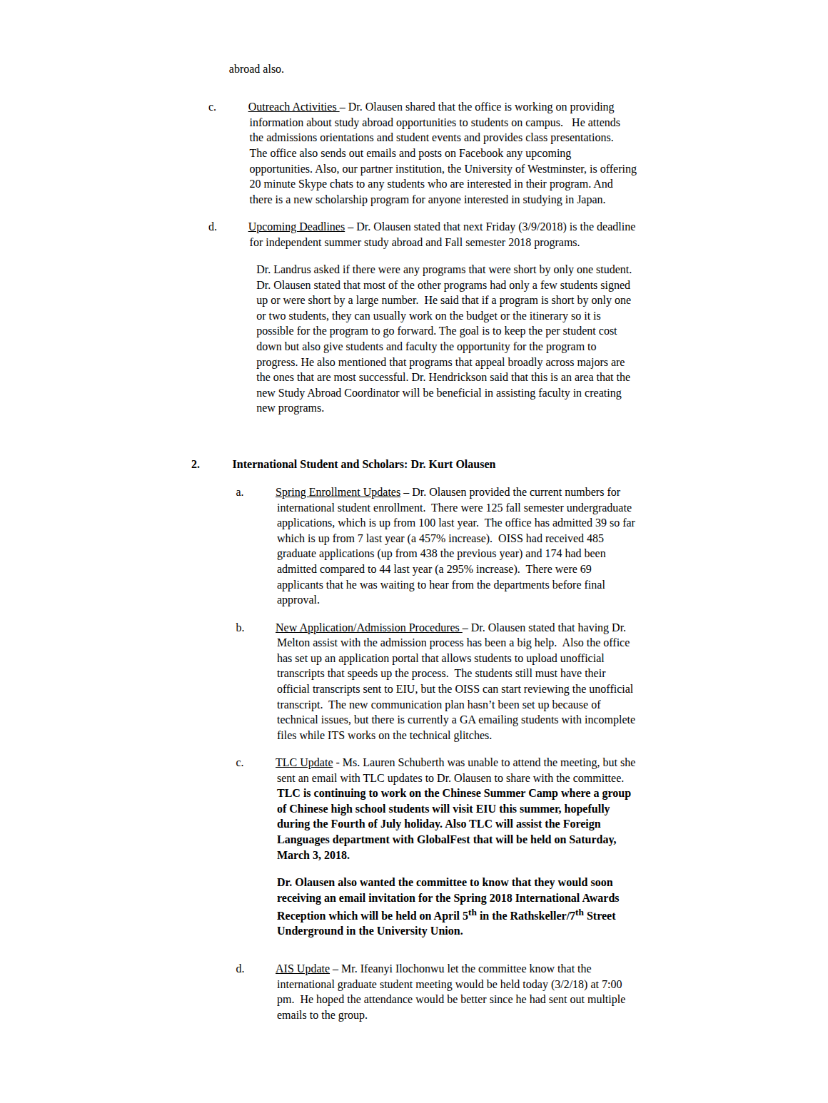abroad also.
c. Outreach Activities – Dr. Olausen shared that the office is working on providing information about study abroad opportunities to students on campus. He attends the admissions orientations and student events and provides class presentations. The office also sends out emails and posts on Facebook any upcoming opportunities. Also, our partner institution, the University of Westminster, is offering 20 minute Skype chats to any students who are interested in their program. And there is a new scholarship program for anyone interested in studying in Japan.
d. Upcoming Deadlines – Dr. Olausen stated that next Friday (3/9/2018) is the deadline for independent summer study abroad and Fall semester 2018 programs.
Dr. Landrus asked if there were any programs that were short by only one student. Dr. Olausen stated that most of the other programs had only a few students signed up or were short by a large number. He said that if a program is short by only one or two students, they can usually work on the budget or the itinerary so it is possible for the program to go forward. The goal is to keep the per student cost down but also give students and faculty the opportunity for the program to progress. He also mentioned that programs that appeal broadly across majors are the ones that are most successful. Dr. Hendrickson said that this is an area that the new Study Abroad Coordinator will be beneficial in assisting faculty in creating new programs.
2. International Student and Scholars: Dr. Kurt Olausen
a. Spring Enrollment Updates – Dr. Olausen provided the current numbers for international student enrollment. There were 125 fall semester undergraduate applications, which is up from 100 last year. The office has admitted 39 so far which is up from 7 last year (a 457% increase). OISS had received 485 graduate applications (up from 438 the previous year) and 174 had been admitted compared to 44 last year (a 295% increase). There were 69 applicants that he was waiting to hear from the departments before final approval.
b. New Application/Admission Procedures – Dr. Olausen stated that having Dr. Melton assist with the admission process has been a big help. Also the office has set up an application portal that allows students to upload unofficial transcripts that speeds up the process. The students still must have their official transcripts sent to EIU, but the OISS can start reviewing the unofficial transcript. The new communication plan hasn’t been set up because of technical issues, but there is currently a GA emailing students with incomplete files while ITS works on the technical glitches.
c. TLC Update - Ms. Lauren Schuberth was unable to attend the meeting, but she sent an email with TLC updates to Dr. Olausen to share with the committee. TLC is continuing to work on the Chinese Summer Camp where a group of Chinese high school students will visit EIU this summer, hopefully during the Fourth of July holiday. Also TLC will assist the Foreign Languages department with GlobalFest that will be held on Saturday, March 3, 2018.
Dr. Olausen also wanted the committee to know that they would soon receiving an email invitation for the Spring 2018 International Awards Reception which will be held on April 5th in the Rathskeller/7th Street Underground in the University Union.
d. AIS Update – Mr. Ifeanyi Ilochonwu let the committee know that the international graduate student meeting would be held today (3/2/18) at 7:00 pm. He hoped the attendance would be better since he had sent out multiple emails to the group.